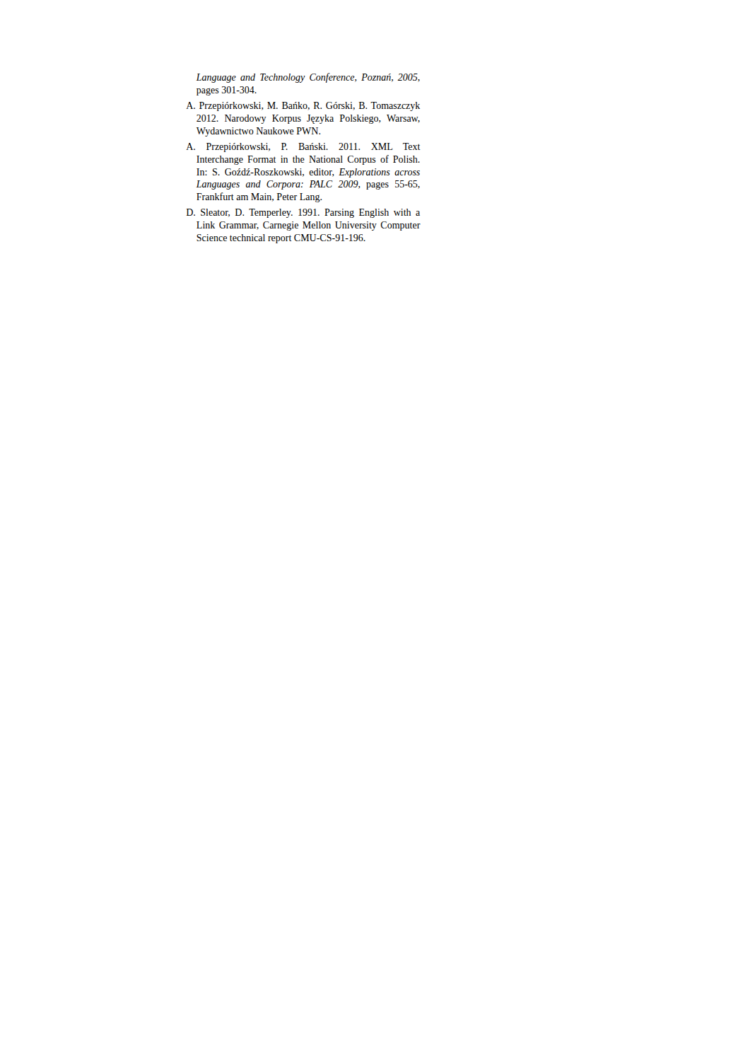Language and Technology Conference, Poznań, 2005, pages 301-304.
A. Przepiórkowski, M. Bańko, R. Górski, B. Tomaszczyk 2012. Narodowy Korpus Języka Polskiego, Warsaw, Wydawnictwo Naukowe PWN.
A. Przepiórkowski, P. Bański. 2011. XML Text Interchange Format in the National Corpus of Polish. In: S. Goźdź-Roszkowski, editor, Explorations across Languages and Corpora: PALC 2009, pages 55-65, Frankfurt am Main, Peter Lang.
D. Sleator, D. Temperley. 1991. Parsing English with a Link Grammar, Carnegie Mellon University Computer Science technical report CMU-CS-91-196.